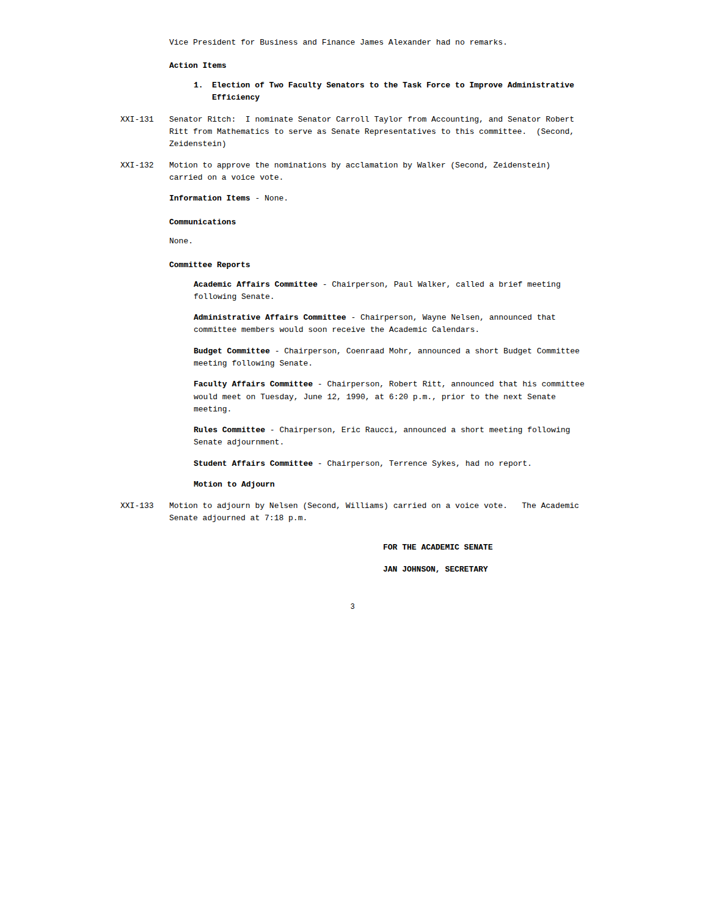Vice President for Business and Finance James Alexander had no remarks.
Action Items
1. Election of Two Faculty Senators to the Task Force to Improve Administrative Efficiency
XXI-131
Senator Ritch: I nominate Senator Carroll Taylor from Accounting, and Senator Robert Ritt from Mathematics to serve as Senate Representatives to this committee. (Second, Zeidenstein)
XXI-132
Motion to approve the nominations by acclamation by Walker (Second, Zeidenstein) carried on a voice vote.
Information Items - None.
Communications
None.
Committee Reports
Academic Affairs Committee - Chairperson, Paul Walker, called a brief meeting following Senate.
Administrative Affairs Committee - Chairperson, Wayne Nelsen, announced that committee members would soon receive the Academic Calendars.
Budget Committee - Chairperson, Coenraad Mohr, announced a short Budget Committee meeting following Senate.
Faculty Affairs Committee - Chairperson, Robert Ritt, announced that his committee would meet on Tuesday, June 12, 1990, at 6:20 p.m., prior to the next Senate meeting.
Rules Committee - Chairperson, Eric Raucci, announced a short meeting following Senate adjournment.
Student Affairs Committee - Chairperson, Terrence Sykes, had no report.
Motion to Adjourn
XXI-133
Motion to adjourn by Nelsen (Second, Williams) carried on a voice vote. The Academic Senate adjourned at 7:18 p.m.
FOR THE ACADEMIC SENATE
JAN JOHNSON, SECRETARY
3